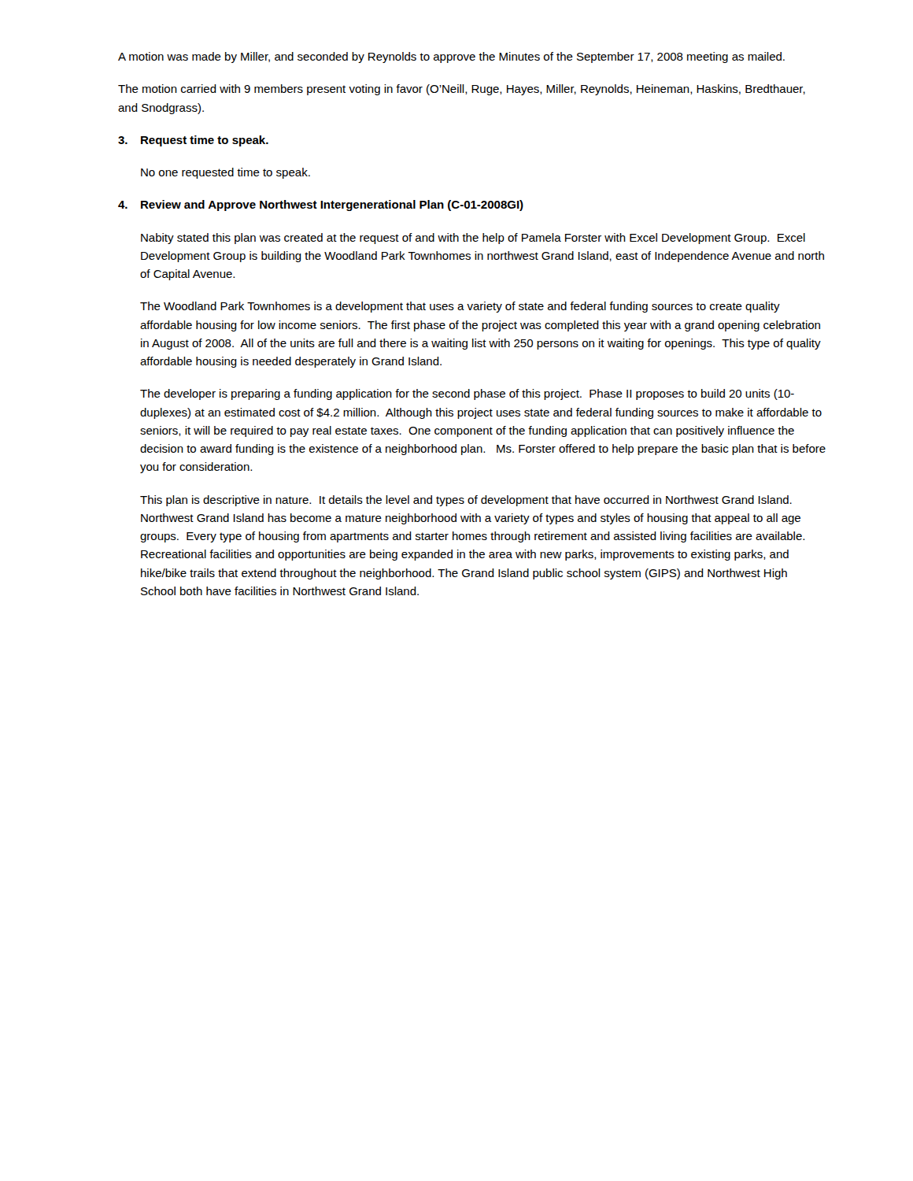A motion was made by Miller, and seconded by Reynolds to approve the Minutes of the September 17, 2008 meeting as mailed.
The motion carried with 9 members present voting in favor (O’Neill, Ruge, Hayes, Miller, Reynolds, Heineman, Haskins, Bredthauer, and Snodgrass).
3. Request time to speak.
No one requested time to speak.
4. Review and Approve Northwest Intergenerational Plan (C-01-2008GI)
Nabity stated this plan was created at the request of and with the help of Pamela Forster with Excel Development Group. Excel Development Group is building the Woodland Park Townhomes in northwest Grand Island, east of Independence Avenue and north of Capital Avenue.
The Woodland Park Townhomes is a development that uses a variety of state and federal funding sources to create quality affordable housing for low income seniors. The first phase of the project was completed this year with a grand opening celebration in August of 2008. All of the units are full and there is a waiting list with 250 persons on it waiting for openings. This type of quality affordable housing is needed desperately in Grand Island.
The developer is preparing a funding application for the second phase of this project. Phase II proposes to build 20 units (10-duplexes) at an estimated cost of $4.2 million. Although this project uses state and federal funding sources to make it affordable to seniors, it will be required to pay real estate taxes. One component of the funding application that can positively influence the decision to award funding is the existence of a neighborhood plan. Ms. Forster offered to help prepare the basic plan that is before you for consideration.
This plan is descriptive in nature. It details the level and types of development that have occurred in Northwest Grand Island. Northwest Grand Island has become a mature neighborhood with a variety of types and styles of housing that appeal to all age groups. Every type of housing from apartments and starter homes through retirement and assisted living facilities are available. Recreational facilities and opportunities are being expanded in the area with new parks, improvements to existing parks, and hike/bike trails that extend throughout the neighborhood. The Grand Island public school system (GIPS) and Northwest High School both have facilities in Northwest Grand Island.